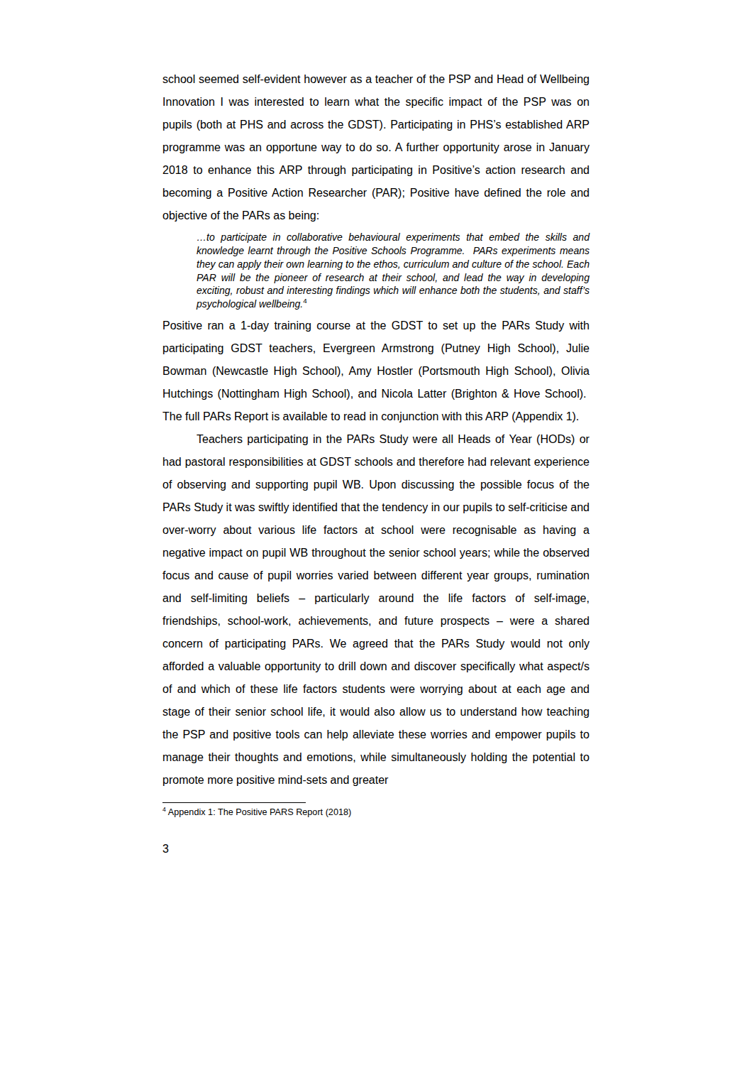school seemed self-evident however as a teacher of the PSP and Head of Wellbeing Innovation I was interested to learn what the specific impact of the PSP was on pupils (both at PHS and across the GDST). Participating in PHS’s established ARP programme was an opportune way to do so. A further opportunity arose in January 2018 to enhance this ARP through participating in Positive’s action research and becoming a Positive Action Researcher (PAR); Positive have defined the role and objective of the PARs as being:
…to participate in collaborative behavioural experiments that embed the skills and knowledge learnt through the Positive Schools Programme. PARs experiments means they can apply their own learning to the ethos, curriculum and culture of the school. Each PAR will be the pioneer of research at their school, and lead the way in developing exciting, robust and interesting findings which will enhance both the students, and staff’s psychological wellbeing.4
Positive ran a 1-day training course at the GDST to set up the PARs Study with participating GDST teachers, Evergreen Armstrong (Putney High School), Julie Bowman (Newcastle High School), Amy Hostler (Portsmouth High School), Olivia Hutchings (Nottingham High School), and Nicola Latter (Brighton & Hove School). The full PARs Report is available to read in conjunction with this ARP (Appendix 1).
Teachers participating in the PARs Study were all Heads of Year (HODs) or had pastoral responsibilities at GDST schools and therefore had relevant experience of observing and supporting pupil WB. Upon discussing the possible focus of the PARs Study it was swiftly identified that the tendency in our pupils to self-criticise and over-worry about various life factors at school were recognisable as having a negative impact on pupil WB throughout the senior school years; while the observed focus and cause of pupil worries varied between different year groups, rumination and self-limiting beliefs – particularly around the life factors of self-image, friendships, school-work, achievements, and future prospects – were a shared concern of participating PARs. We agreed that the PARs Study would not only afforded a valuable opportunity to drill down and discover specifically what aspect/s of and which of these life factors students were worrying about at each age and stage of their senior school life, it would also allow us to understand how teaching the PSP and positive tools can help alleviate these worries and empower pupils to manage their thoughts and emotions, while simultaneously holding the potential to promote more positive mind-sets and greater
4 Appendix 1: The Positive PARS Report (2018)
3